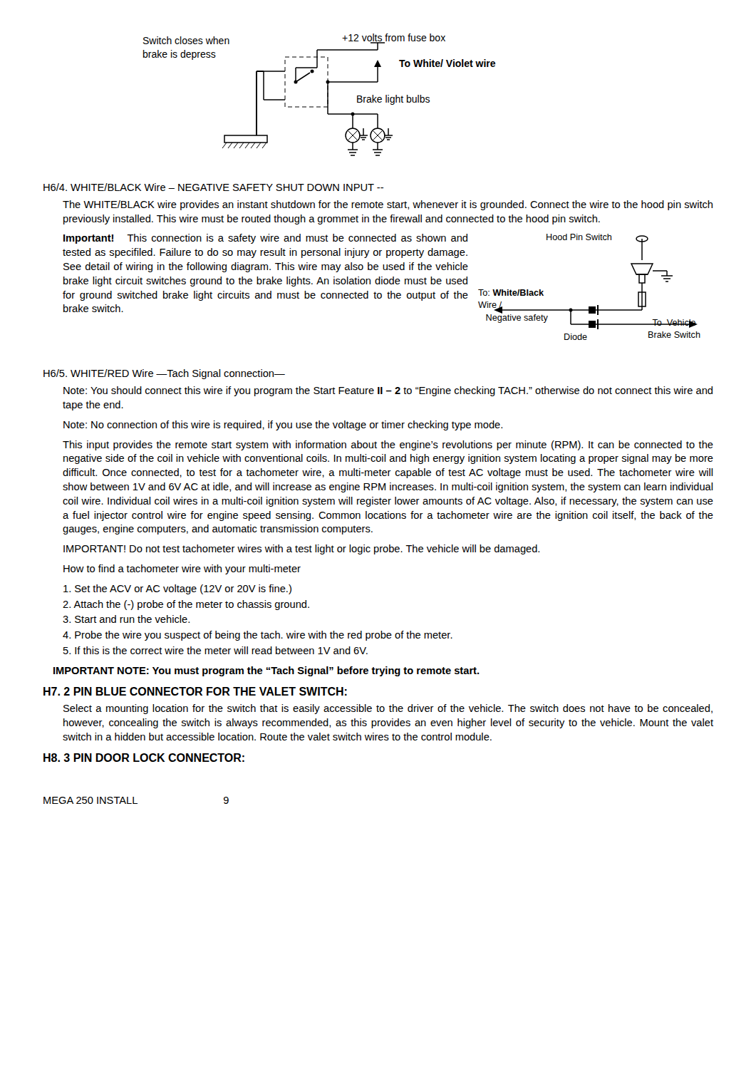Switch closes when brake is depress
+12 volts from fuse box
To White/ Violet wire
Brake light bulbs
H6/4. WHITE/BLACK Wire – NEGATIVE SAFETY SHUT DOWN INPUT --
The WHITE/BLACK wire provides an instant shutdown for the remote start, whenever it is grounded. Connect the wire to the hood pin switch previously installed. This wire must be routed though a grommet in the firewall and connected to the hood pin switch.
Hood Pin Switch
To: White/Black Wire /
Negative safety
Diode
To Vehicle Brake Switch
Important! This connection is a safety wire and must be connected as shown and tested as specifiled. Failure to do so may result in personal injury or property damage. See detail of wiring in the following diagram. This wire may also be used if the vehicle brake light circuit switches ground to the brake lights. An isolation diode must be used for ground switched brake light circuits and must be connected to the output of the brake switch.
H6/5. WHITE/RED Wire —Tach Signal connection—
Note: You should connect this wire if you program the Start Feature II – 2 to “Engine checking TACH.” otherwise do not connect this wire and tape the end.
Note: No connection of this wire is required, if you use the voltage or timer checking type mode.
This input provides the remote start system with information about the engine’s revolutions per minute (RPM). It can be connected to the negative side of the coil in vehicle with conventional coils. In multi-coil and high energy ignition system locating a proper signal may be more difficult. Once connected, to test for a tachometer wire, a multi-meter capable of test AC voltage must be used. The tachometer wire will show between 1V and 6V AC at idle, and will increase as engine RPM increases. In multi-coil ignition system, the system can learn individual coil wire. Individual coil wires in a multi-coil ignition system will register lower amounts of AC voltage. Also, if necessary, the system can use a fuel injector control wire for engine speed sensing. Common locations for a tachometer wire are the ignition coil itself, the back of the gauges, engine computers, and automatic transmission computers.
IMPORTANT! Do not test tachometer wires with a test light or logic probe. The vehicle will be damaged.
How to find a tachometer wire with your multi-meter
1. Set the ACV or AC voltage (12V or 20V is fine.)
2. Attach the (-) probe of the meter to chassis ground.
3. Start and run the vehicle.
4. Probe the wire you suspect of being the tach. wire with the red probe of the meter.
5. If this is the correct wire the meter will read between 1V and 6V.
IMPORTANT NOTE: You must program the “Tach Signal” before trying to remote start.
H7. 2 PIN BLUE CONNECTOR FOR THE VALET SWITCH:
Select a mounting location for the switch that is easily accessible to the driver of the vehicle. The switch does not have to be concealed, however, concealing the switch is always recommended, as this provides an even higher level of security to the vehicle. Mount the valet switch in a hidden but accessible location. Route the valet switch wires to the control module.
H8. 3 PIN DOOR LOCK CONNECTOR:
MEGA 250 INSTALL9